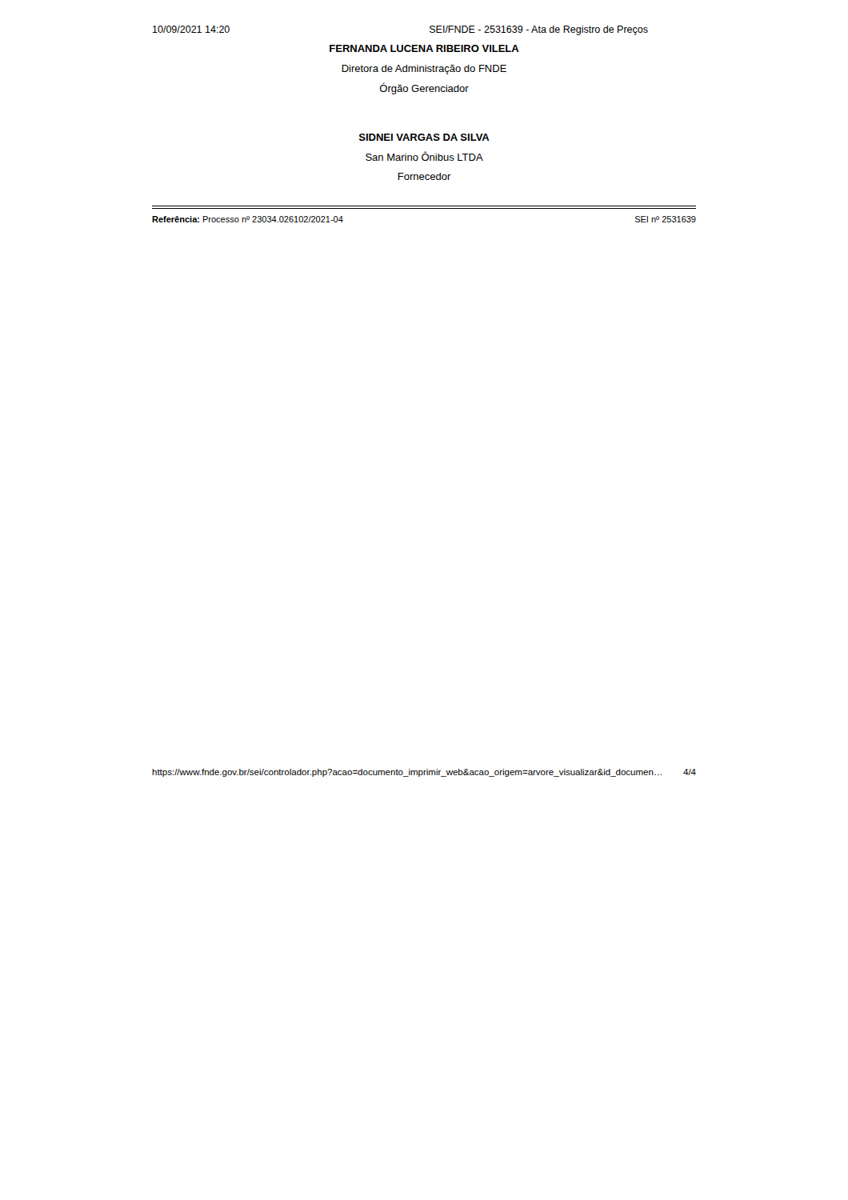10/09/2021 14:20
SEI/FNDE - 2531639 - Ata de Registro de Preços
FERNANDA LUCENA RIBEIRO VILELA
Diretora de Administração do FNDE
Órgão Gerenciador
SIDNEI VARGAS DA SILVA
San Marino Ônibus LTDA
Fornecedor
Referência: Processo nº 23034.026102/2021-04
SEI nº 2531639
https://www.fnde.gov.br/sei/controlador.php?acao=documento_imprimir_web&acao_origem=arvore_visualizar&id_documento=2862943&infra_sis…
4/4